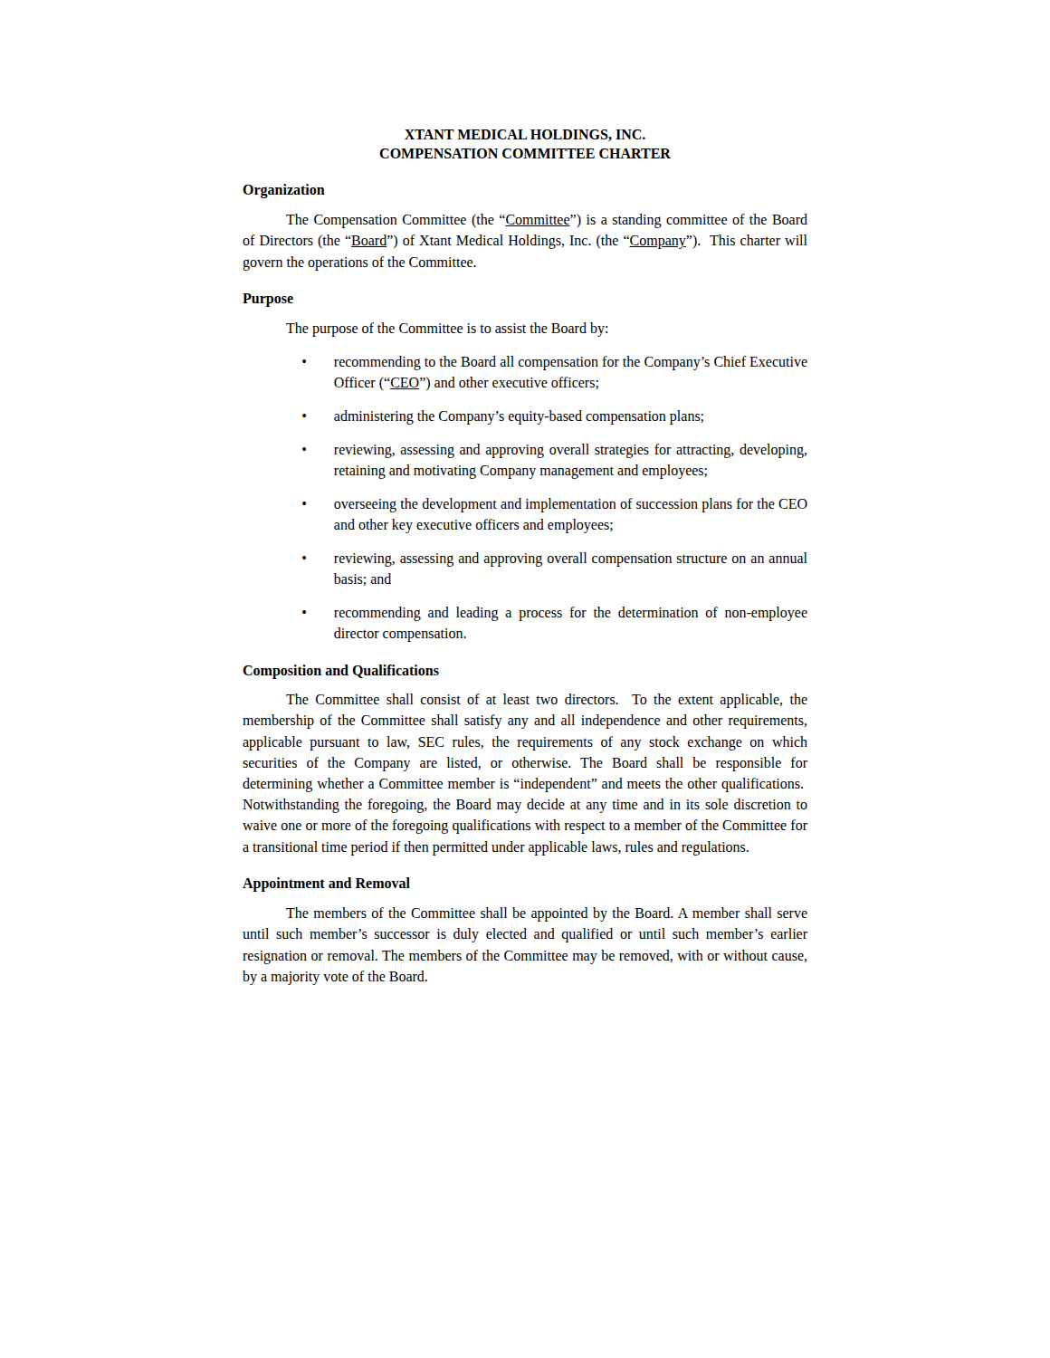Xtant Medical Holdings, Inc. Compensation Committee Charter
Organization
The Compensation Committee (the “Committee”) is a standing committee of the Board of Directors (the “Board”) of Xtant Medical Holdings, Inc. (the “Company”). This charter will govern the operations of the Committee.
Purpose
The purpose of the Committee is to assist the Board by:
recommending to the Board all compensation for the Company’s Chief Executive Officer (“CEO”) and other executive officers;
administering the Company’s equity-based compensation plans;
reviewing, assessing and approving overall strategies for attracting, developing, retaining and motivating Company management and employees;
overseeing the development and implementation of succession plans for the CEO and other key executive officers and employees;
reviewing, assessing and approving overall compensation structure on an annual basis; and
recommending and leading a process for the determination of non-employee director compensation.
Composition and Qualifications
The Committee shall consist of at least two directors. To the extent applicable, the membership of the Committee shall satisfy any and all independence and other requirements, applicable pursuant to law, SEC rules, the requirements of any stock exchange on which securities of the Company are listed, or otherwise. The Board shall be responsible for determining whether a Committee member is “independent” and meets the other qualifications. Notwithstanding the foregoing, the Board may decide at any time and in its sole discretion to waive one or more of the foregoing qualifications with respect to a member of the Committee for a transitional time period if then permitted under applicable laws, rules and regulations.
Appointment and Removal
The members of the Committee shall be appointed by the Board. A member shall serve until such member’s successor is duly elected and qualified or until such member’s earlier resignation or removal. The members of the Committee may be removed, with or without cause, by a majority vote of the Board.